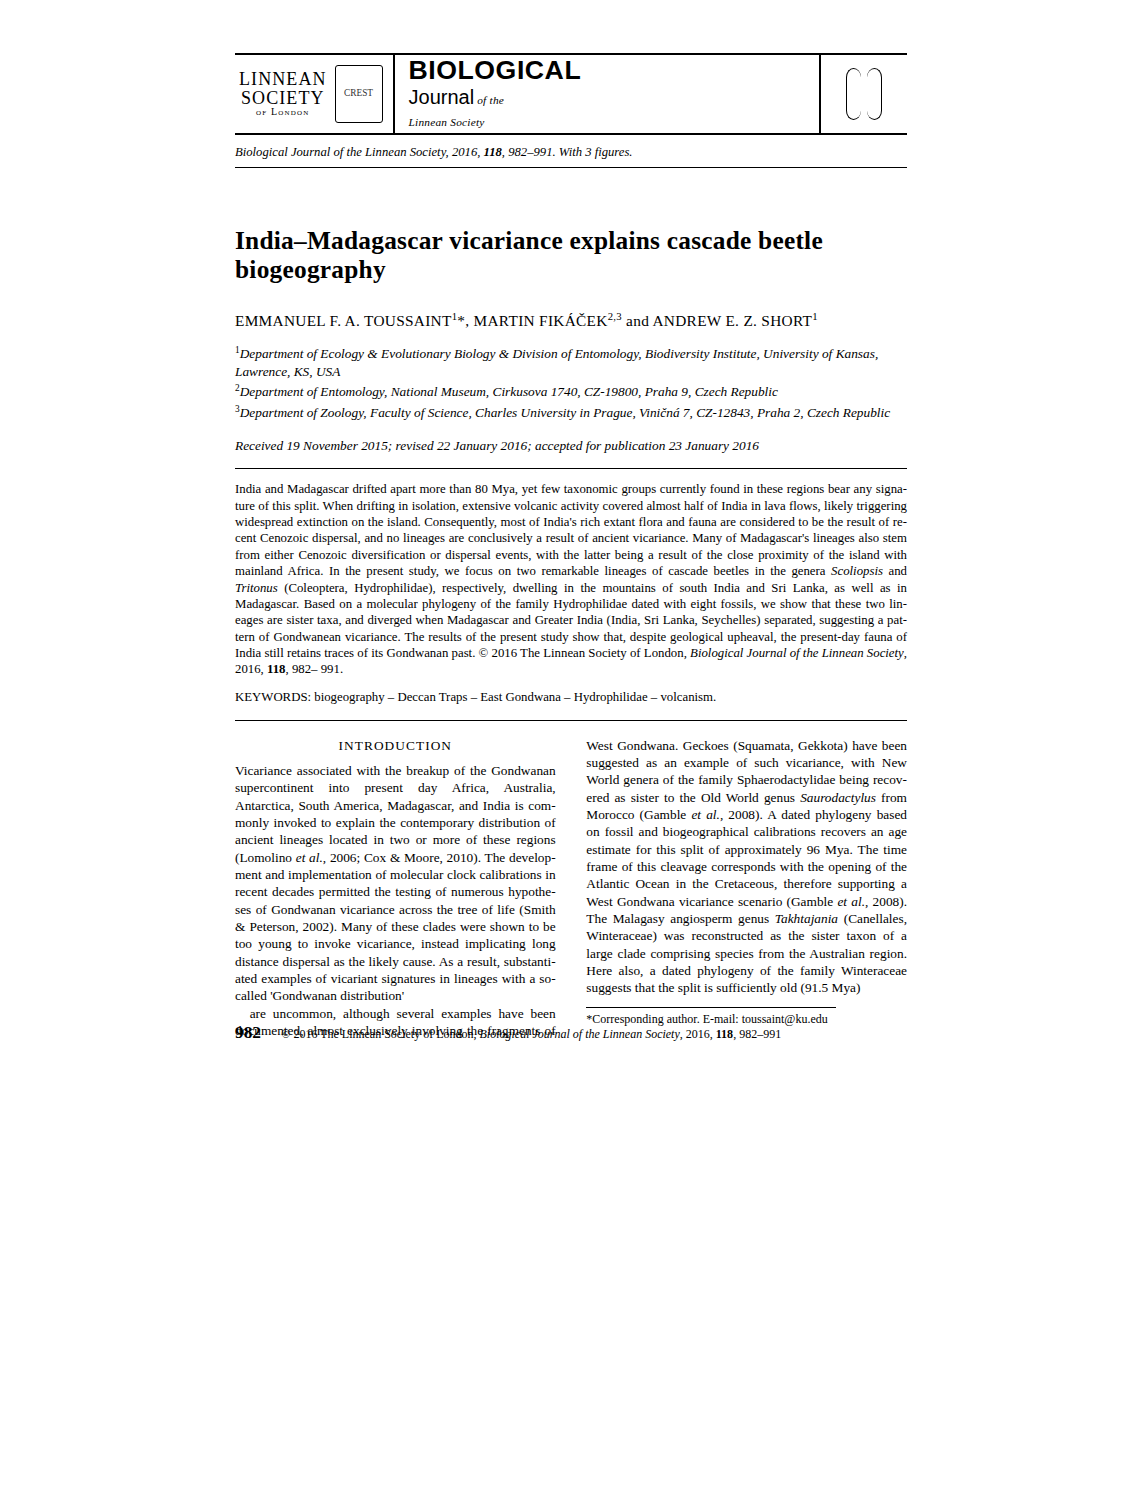LINNEAN
SOCIETYof London
CREST
BIOLOGICAL
Journal of the
Linnean Society
Biological Journal of the Linnean Society, 2016, 118, 982–991. With 3 figures.
India–Madagascar vicariance explains cascade beetle
biogeography
EMMANUEL F. A. TOUSSAINT1*, MARTIN FIKÁČEK2,3 and ANDREW E. Z. SHORT1
1Department of Ecology & Evolutionary Biology & Division of Entomology, Biodiversity Institute, University of Kansas, Lawrence, KS, USA
2Department of Entomology, National Museum, Cirkusova 1740, CZ-19800, Praha 9, Czech Republic
3Department of Zoology, Faculty of Science, Charles University in Prague, Viničná 7, CZ-12843, Praha 2, Czech Republic
Received 19 November 2015; revised 22 January 2016; accepted for publication 23 January 2016
India and Madagascar drifted apart more than 80 Mya, yet few taxonomic groups currently found in these regions bear any signature of this split. When drifting in isolation, extensive volcanic activity covered almost half of India in lava flows, likely triggering widespread extinction on the island. Consequently, most of India's rich extant flora and fauna are considered to be the result of recent Cenozoic dispersal, and no lineages are conclusively a result of ancient vicariance. Many of Madagascar's lineages also stem from either Cenozoic diversification or dispersal events, with the latter being a result of the close proximity of the island with mainland Africa. In the present study, we focus on two remarkable lineages of cascade beetles in the genera Scoliopsis and Tritonus (Coleoptera, Hydrophilidae), respectively, dwelling in the mountains of south India and Sri Lanka, as well as in Madagascar. Based on a molecular phylogeny of the family Hydrophilidae dated with eight fossils, we show that these two lineages are sister taxa, and diverged when Madagascar and Greater India (India, Sri Lanka, Seychelles) separated, suggesting a pattern of Gondwanean vicariance. The results of the present study show that, despite geological upheaval, the present-day fauna of India still retains traces of its Gondwanan past. © 2016 The Linnean Society of London, Biological Journal of the Linnean Society, 2016, 118, 982– 991.
KEYWORDS: biogeography – Deccan Traps – East Gondwana – Hydrophilidae – volcanism.
INTRODUCTION
Vicariance associated with the breakup of the Gondwanan supercontinent into present day Africa, Australia, Antarctica, South America, Madagascar, and India is commonly invoked to explain the contemporary distribution of ancient lineages located in two or more of these regions (Lomolino et al., 2006; Cox & Moore, 2010). The development and implementation of molecular clock calibrations in recent decades permitted the testing of numerous hypotheses of Gondwanan vicariance across the tree of life (Smith & Peterson, 2002). Many of these clades were shown to be too young to invoke vicariance, instead implicating long distance dispersal as the likely cause. As a result, substantiated examples of vicariant signatures in lineages with a so-called 'Gondwanan distribution'
are uncommon, although several examples have been documented, almost exclusively involving the fragments of West Gondwana. Geckoes (Squamata, Gekkota) have been suggested as an example of such vicariance, with New World genera of the family Sphaerodactylidae being recovered as sister to the Old World genus Saurodactylus from Morocco (Gamble et al., 2008). A dated phylogeny based on fossil and biogeographical calibrations recovers an age estimate for this split of approximately 96 Mya. The time frame of this cleavage corresponds with the opening of the Atlantic Ocean in the Cretaceous, therefore supporting a West Gondwana vicariance scenario (Gamble et al., 2008). The Malagasy angiosperm genus Takhtajania (Canellales, Winteraceae) was reconstructed as the sister taxon of a large clade comprising species from the Australian region. Here also, a dated phylogeny of the family Winteraceae suggests that the split is sufficiently old (91.5 Mya)
*Corresponding author. E-mail: toussaint@ku.edu
982
© 2016 The Linnean Society of London, Biological Journal of the Linnean Society, 2016, 118, 982–991